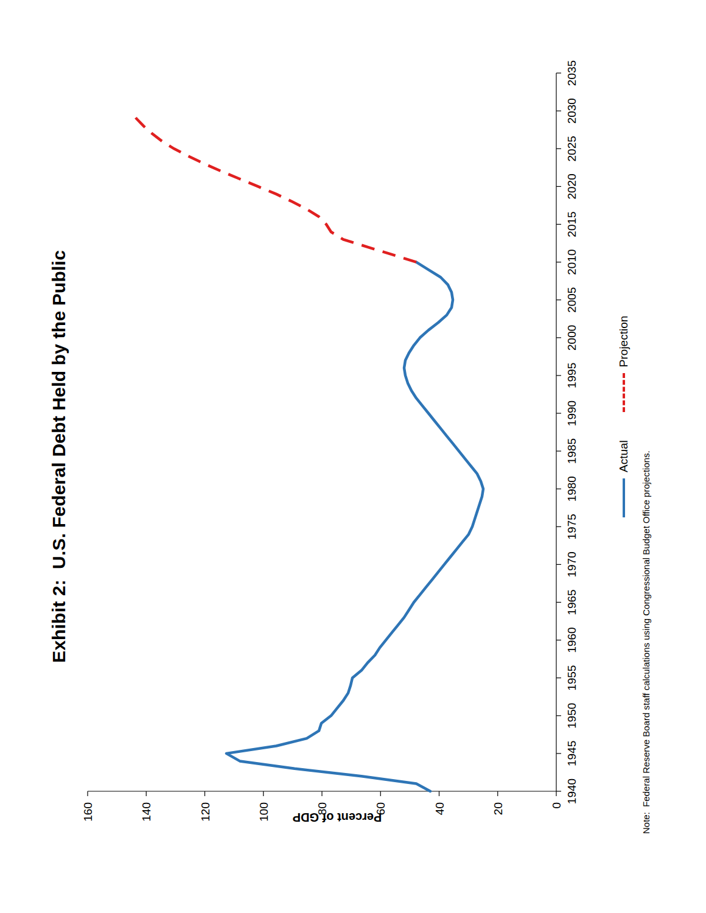Exhibit 2: U.S. Federal Debt Held by the Public
Percent of GDP
0 20 40 60 80 100 120 140 160 1940 1945 1950 1955 1960 1965 1970 1975 1980 1985 1990 1995 2000 2005 2010 2015 2020 2025 2030 2035
Actual
Projection
Note: Federal Reserve Board staff calculations using Congressional Budget Office projections.